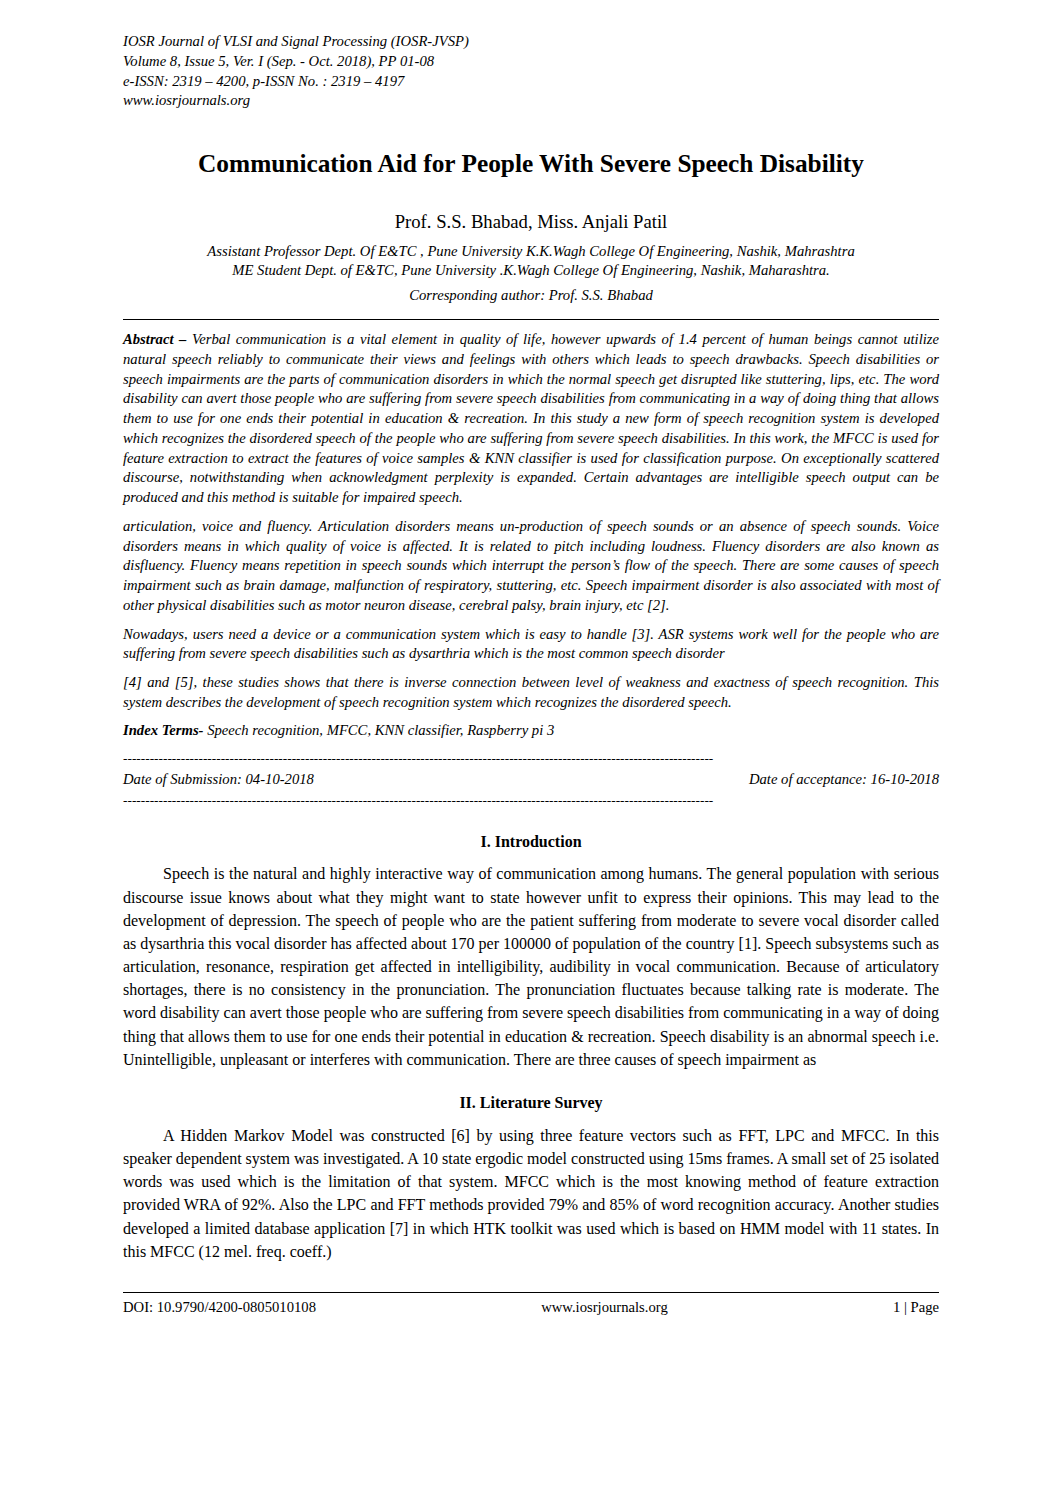IOSR Journal of VLSI and Signal Processing (IOSR-JVSP)
Volume 8, Issue 5, Ver. I (Sep. - Oct. 2018), PP 01-08
e-ISSN: 2319 – 4200, p-ISSN No. : 2319 – 4197
www.iosrjournals.org
Communication Aid for People With Severe Speech Disability
Prof. S.S. Bhabad, Miss. Anjali Patil
Assistant Professor Dept. Of E&TC , Pune University K.K.Wagh College Of Engineering, Nashik, Mahrashtra
ME Student Dept. of E&TC, Pune University .K.Wagh College Of Engineering, Nashik, Maharashtra.
Corresponding author: Prof. S.S. Bhabad
Abstract – Verbal communication is a vital element in quality of life, however upwards of 1.4 percent of human beings cannot utilize natural speech reliably to communicate their views and feelings with others which leads to speech drawbacks. Speech disabilities or speech impairments are the parts of communication disorders in which the normal speech get disrupted like stuttering, lips, etc. The word disability can avert those people who are suffering from severe speech disabilities from communicating in a way of doing thing that allows them to use for one ends their potential in education & recreation. In this study a new form of speech recognition system is developed which recognizes the disordered speech of the people who are suffering from severe speech disabilities. In this work, the MFCC is used for feature extraction to extract the features of voice samples & KNN classifier is used for classification purpose. On exceptionally scattered discourse, notwithstanding when acknowledgment perplexity is expanded. Certain advantages are intelligible speech output can be produced and this method is suitable for impaired speech.
articulation, voice and fluency. Articulation disorders means un-production of speech sounds or an absence of speech sounds. Voice disorders means in which quality of voice is affected. It is related to pitch including loudness. Fluency disorders are also known as disfluency. Fluency means repetition in speech sounds which interrupt the person’s flow of the speech. There are some causes of speech impairment such as brain damage, malfunction of respiratory, stuttering, etc. Speech impairment disorder is also associated with most of other physical disabilities such as motor neuron disease, cerebral palsy, brain injury, etc [2].
Nowadays, users need a device or a communication system which is easy to handle [3]. ASR systems work well for the people who are suffering from severe speech disabilities such as dysarthria which is the most common speech disorder
[4] and [5], these studies shows that there is inverse connection between level of weakness and exactness of speech recognition. This system describes the development of speech recognition system which recognizes the disordered speech.
Index Terms- Speech recognition, MFCC, KNN classifier, Raspberry pi 3
-------------------------------------------------------------------------------------------------------------------------------------
Date of Submission: 04-10-2018 Date of acceptance: 16-10-2018
-------------------------------------------------------------------------------------------------------------------------------------
I. Introduction
Speech is the natural and highly interactive way of communication among humans. The general population with serious discourse issue knows about what they might want to state however unfit to express their opinions. This may lead to the development of depression. The speech of people who are the patient suffering from moderate to severe vocal disorder called as dysarthria this vocal disorder has affected about 170 per 100000 of population of the country [1]. Speech subsystems such as articulation, resonance, respiration get affected in intelligibility, audibility in vocal communication. Because of articulatory shortages, there is no consistency in the pronunciation. The pronunciation fluctuates because talking rate is moderate. The word disability can avert those people who are suffering from severe speech disabilities from communicating in a way of doing thing that allows them to use for one ends their potential in education & recreation. Speech disability is an abnormal speech i.e. Unintelligible, unpleasant or interferes with communication. There are three causes of speech impairment as
II. Literature Survey
A Hidden Markov Model was constructed [6] by using three feature vectors such as FFT, LPC and MFCC. In this speaker dependent system was investigated. A 10 state ergodic model constructed using 15ms frames. A small set of 25 isolated words was used which is the limitation of that system. MFCC which is the most knowing method of feature extraction provided WRA of 92%. Also the LPC and FFT methods provided 79% and 85% of word recognition accuracy. Another studies developed a limited database application [7] in which HTK toolkit was used which is based on HMM model with 11 states. In this MFCC (12 mel. freq. coeff.)
DOI: 10.9790/4200-0805010108 www.iosrjournals.org 1 | Page